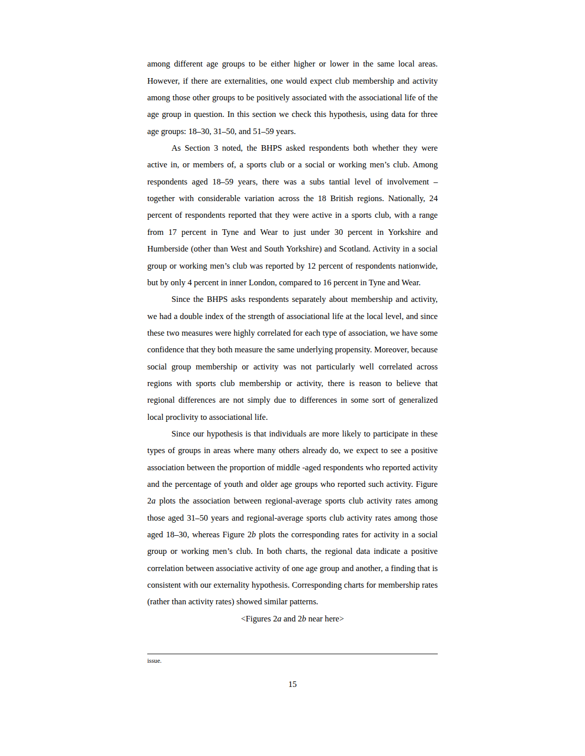among different age groups to be either higher or lower in the same local areas. However, if there are externalities, one would expect club membership and activity among those other groups to be positively associated with the associational life of the age group in question. In this section we check this hypothesis, using data for three age groups: 18–30, 31–50, and 51–59 years.
As Section 3 noted, the BHPS asked respondents both whether they were active in, or members of, a sports club or a social or working men’s club. Among respondents aged 18–59 years, there was a subs tantial level of involvement – together with considerable variation across the 18 British regions. Nationally, 24 percent of respondents reported that they were active in a sports club, with a range from 17 percent in Tyne and Wear to just under 30 percent in Yorkshire and Humberside (other than West and South Yorkshire) and Scotland. Activity in a social group or working men’s club was reported by 12 percent of respondents nationwide, but by only 4 percent in inner London, compared to 16 percent in Tyne and Wear.
Since the BHPS asks respondents separately about membership and activity, we had a double index of the strength of associational life at the local level, and since these two measures were highly correlated for each type of association, we have some confidence that they both measure the same underlying propensity. Moreover, because social group membership or activity was not particularly well correlated across regions with sports club membership or activity, there is reason to believe that regional differences are not simply due to differences in some sort of generalized local proclivity to associational life.
Since our hypothesis is that individuals are more likely to participate in these types of groups in areas where many others already do, we expect to see a positive association between the proportion of middle -aged respondents who reported activity and the percentage of youth and older age groups who reported such activity. Figure 2a plots the association between regional-average sports club activity rates among those aged 31–50 years and regional-average sports club activity rates among those aged 18–30, whereas Figure 2b plots the corresponding rates for activity in a social group or working men’s club. In both charts, the regional data indicate a positive correlation between associative activity of one age group and another, a finding that is consistent with our externality hypothesis. Corresponding charts for membership rates (rather than activity rates) showed similar patterns.
<Figures 2a and 2b near here>
issue.
15